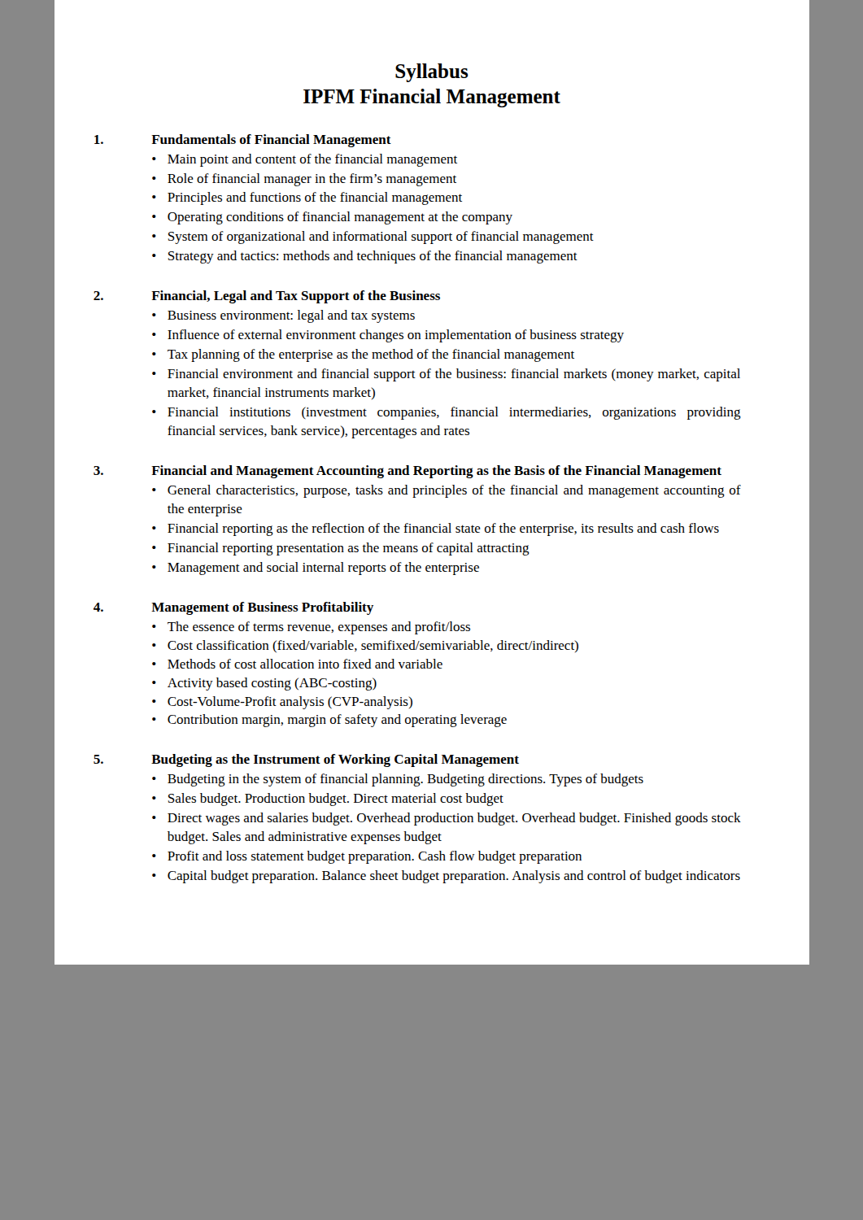SyllabusIPFM Financial Management
Fundamentals of Financial Management
Main point and content of the financial management
Role of financial manager in the firm’s management
Principles and functions of the financial management
Operating conditions of financial management at the company
System of organizational and informational support of financial management
Strategy and tactics: methods and techniques of the financial management
Financial, Legal and Tax Support of the Business
Business environment: legal and tax systems
Influence of external environment changes on implementation of business strategy
Tax planning of the enterprise as the method of the financial management
Financial environment and financial support of the business: financial markets (money market, capital market, financial instruments market)
Financial institutions (investment companies, financial intermediaries, organizations providing financial services, bank service), percentages and rates
Financial and Management Accounting and Reporting as the Basis of the Financial Management
General characteristics, purpose, tasks and principles of the financial and management accounting of the enterprise
Financial reporting as the reflection of the financial state of the enterprise, its results and cash flows
Financial reporting presentation as the means of capital attracting
Management and social internal reports of the enterprise
Management of Business Profitability
The essence of terms revenue, expenses and profit/loss
Cost classification (fixed/variable, semifixed/semivariable, direct/indirect)
Methods of cost allocation into fixed and variable
Activity based costing (ABC-costing)
Cost-Volume-Profit analysis (CVP-analysis)
Contribution margin, margin of safety and operating leverage
Budgeting as the Instrument of Working Capital Management
Budgeting in the system of financial planning. Budgeting directions. Types of budgets
Sales budget. Production budget. Direct material cost budget
Direct wages and salaries budget. Overhead production budget. Overhead budget. Finished goods stock budget. Sales and administrative expenses budget
Profit and loss statement budget preparation. Cash flow budget preparation
Capital budget preparation. Balance sheet budget preparation. Analysis and control of budget indicators